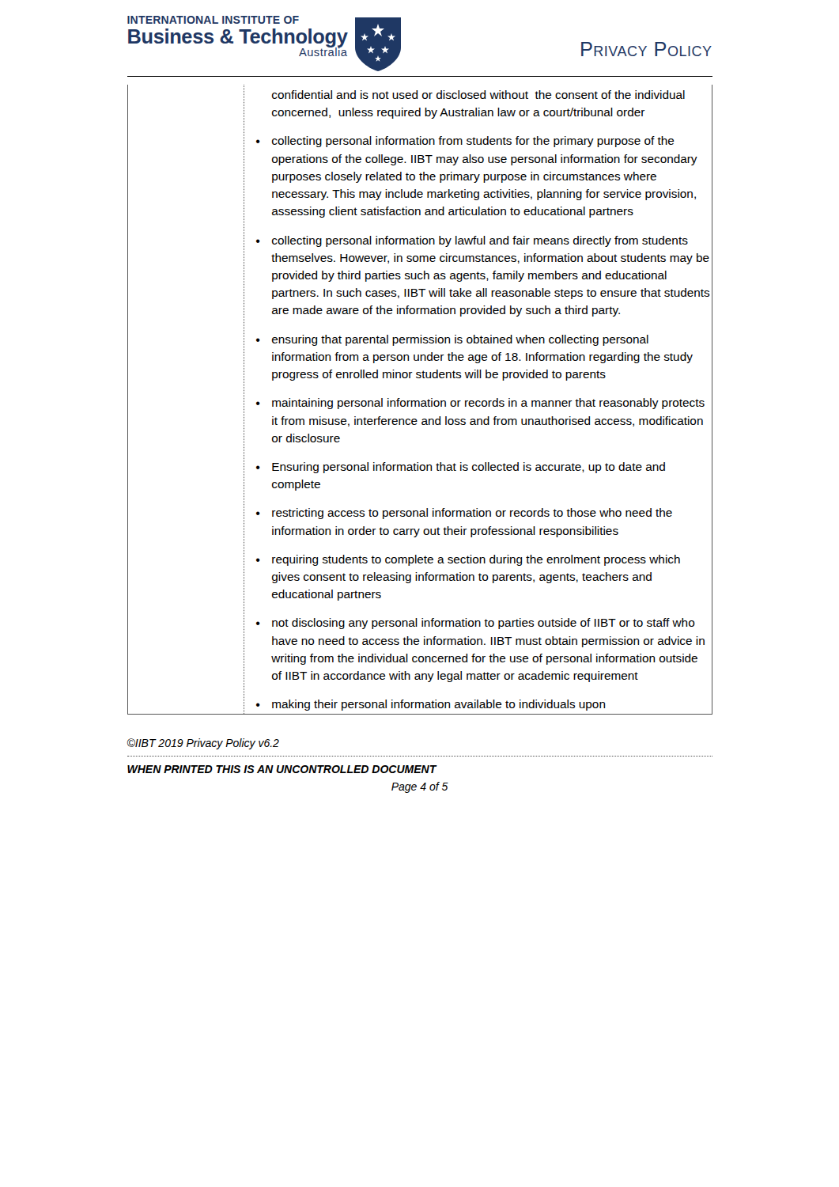INTERNATIONAL INSTITUTE OF
Business & Technology
Australia
Privacy Policy
| | confidential and is not used or disclosed without the consent of the individual concerned, unless required by Australian law or a court/tribunal order collecting personal information from students for the primary purpose of the operations of the college. IIBT may also use personal information for secondary purposes closely related to the primary purpose in circumstances where necessary. This may include marketing activities, planning for service provision, assessing client satisfaction and articulation to educational partners collecting personal information by lawful and fair means directly from students themselves. However, in some circumstances, information about students may be provided by third parties such as agents, family members and educational partners. In such cases, IIBT will take all reasonable steps to ensure that students are made aware of the information provided by such a third party. ensuring that parental permission is obtained when collecting personal information from a person under the age of 18. Information regarding the study progress of enrolled minor students will be provided to parents maintaining personal information or records in a manner that reasonably protects it from misuse, interference and loss and from unauthorised access, modification or disclosure Ensuring personal information that is collected is accurate, up to date and complete restricting access to personal information or records to those who need the information in order to carry out their professional responsibilities requiring students to complete a section during the enrolment process which gives consent to releasing information to parents, agents, teachers and educational partners not disclosing any personal information to parties outside of IIBT or to staff who have no need to access the information. IIBT must obtain permission or advice in writing from the individual concerned for the use of personal information outside of IIBT in accordance with any legal matter or academic requirement making their personal information available to individuals upon |
©IIBT 2019 Privacy Policy v6.2
WHEN PRINTED THIS IS AN UNCONTROLLED DOCUMENT
Page 4 of 5